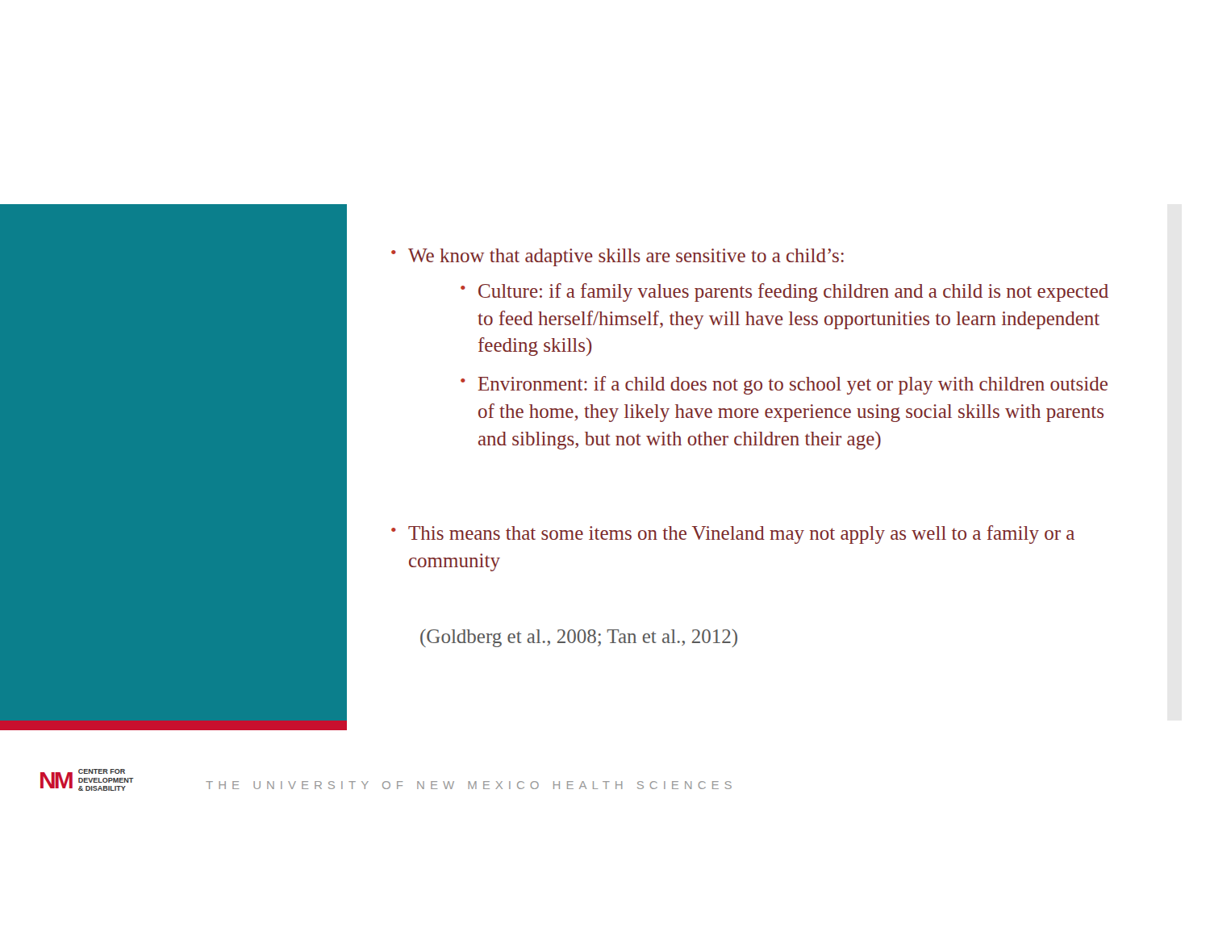We know that adaptive skills are sensitive to a child’s:
Culture: if a family values parents feeding children and a child is not expected to feed herself/himself, they will have less opportunities to learn independent feeding skills)
Environment: if a child does not go to school yet or play with children outside of the home, they likely have more experience using social skills with parents and siblings, but not with other children their age)
This means that some items on the Vineland may not apply as well to a family or a community
(Goldberg et al., 2008; Tan et al., 2012)
NM
Center for
Development
& Disability
The University of New Mexico Health Sciences